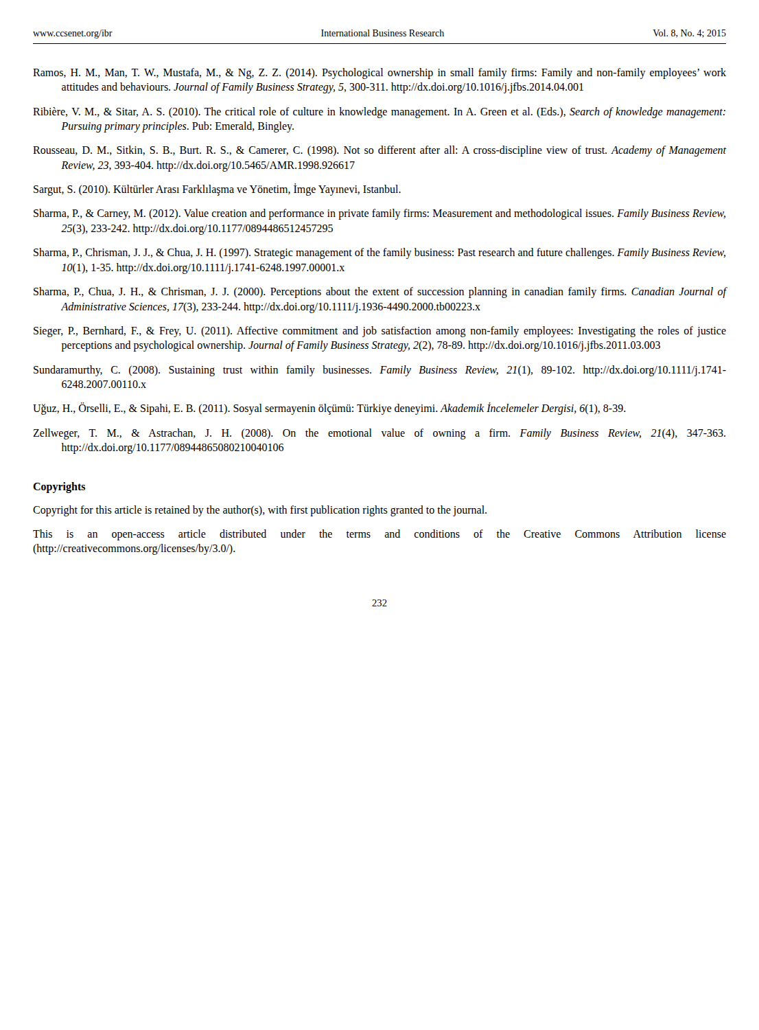www.ccsenet.org/ibr
International Business Research
Vol. 8, No. 4; 2015
Ramos, H. M., Man, T. W., Mustafa, M., & Ng, Z. Z. (2014). Psychological ownership in small family firms: Family and non-family employees’ work attitudes and behaviours. Journal of Family Business Strategy, 5, 300-311. http://dx.doi.org/10.1016/j.jfbs.2014.04.001
Ribière, V. M., & Sitar, A. S. (2010). The critical role of culture in knowledge management. In A. Green et al. (Eds.), Search of knowledge management: Pursuing primary principles. Pub: Emerald, Bingley.
Rousseau, D. M., Sitkin, S. B., Burt. R. S., & Camerer, C. (1998). Not so different after all: A cross-discipline view of trust. Academy of Management Review, 23, 393-404. http://dx.doi.org/10.5465/AMR.1998.926617
Sargut, S. (2010). Kültürler Arası Farklılaşma ve Yönetim, İmge Yayınevi, Istanbul.
Sharma, P., & Carney, M. (2012). Value creation and performance in private family firms: Measurement and methodological issues. Family Business Review, 25(3), 233-242. http://dx.doi.org/10.1177/0894486512457295
Sharma, P., Chrisman, J. J., & Chua, J. H. (1997). Strategic management of the family business: Past research and future challenges. Family Business Review, 10(1), 1-35. http://dx.doi.org/10.1111/j.1741-6248.1997.00001.x
Sharma, P., Chua, J. H., & Chrisman, J. J. (2000). Perceptions about the extent of succession planning in canadian family firms. Canadian Journal of Administrative Sciences, 17(3), 233-244. http://dx.doi.org/10.1111/j.1936-4490.2000.tb00223.x
Sieger, P., Bernhard, F., & Frey, U. (2011). Affective commitment and job satisfaction among non-family employees: Investigating the roles of justice perceptions and psychological ownership. Journal of Family Business Strategy, 2(2), 78-89. http://dx.doi.org/10.1016/j.jfbs.2011.03.003
Sundaramurthy, C. (2008). Sustaining trust within family businesses. Family Business Review, 21(1), 89-102. http://dx.doi.org/10.1111/j.1741-6248.2007.00110.x
Uğuz, H., Örselli, E., & Sipahi, E. B. (2011). Sosyal sermayenin ölçümü: Türkiye deneyimi. Akademik İncelemeler Dergisi, 6(1), 8-39.
Zellweger, T. M., & Astrachan, J. H. (2008). On the emotional value of owning a firm. Family Business Review, 21(4), 347-363. http://dx.doi.org/10.1177/08944865080210040106
Copyrights
Copyright for this article is retained by the author(s), with first publication rights granted to the journal.
This is an open-access article distributed under the terms and conditions of the Creative Commons Attribution license (http://creativecommons.org/licenses/by/3.0/).
232